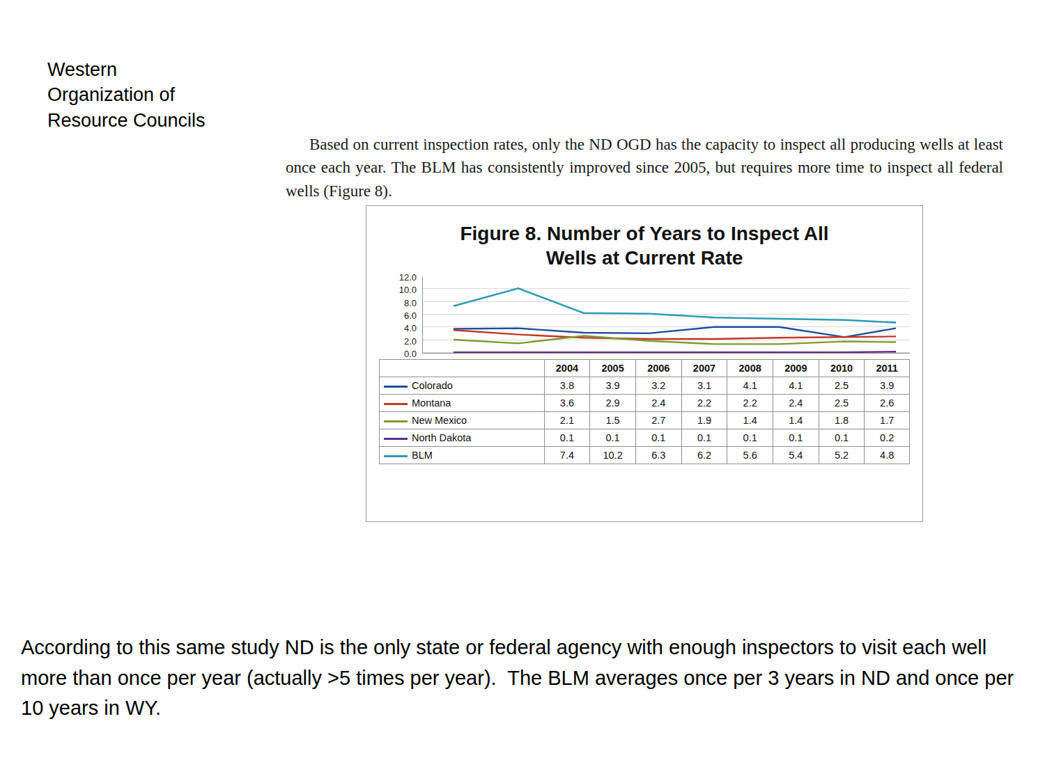Western
Organization of
Resource Councils
Based on current inspection rates, only the ND OGD has the capacity to inspect all producing wells at least once each year. The BLM has consistently improved since 2005, but requires more time to inspect all federal wells (Figure 8).
Figure 8. Number of Years to Inspect All
Wells at Current Rate
12.0 10.0 8.0 6.0 4.0 2.0 0.0
| | 2004 | 2005 | 2006 | 2007 | 2008 | 2009 | 2010 | 2011 |
| --- | --- | --- | --- | --- | --- | --- | --- | --- |
| Colorado | 3.8 | 3.9 | 3.2 | 3.1 | 4.1 | 4.1 | 2.5 | 3.9 |
| Montana | 3.6 | 2.9 | 2.4 | 2.2 | 2.2 | 2.4 | 2.5 | 2.6 |
| New Mexico | 2.1 | 1.5 | 2.7 | 1.9 | 1.4 | 1.4 | 1.8 | 1.7 |
| North Dakota | 0.1 | 0.1 | 0.1 | 0.1 | 0.1 | 0.1 | 0.1 | 0.2 |
| BLM | 7.4 | 10.2 | 6.3 | 6.2 | 5.6 | 5.4 | 5.2 | 4.8 |
According to this same study ND is the only state or federal agency with enough inspectors to visit each well more than once per year (actually >5 times per year). The BLM averages once per 3 years in ND and once per 10 years in WY.